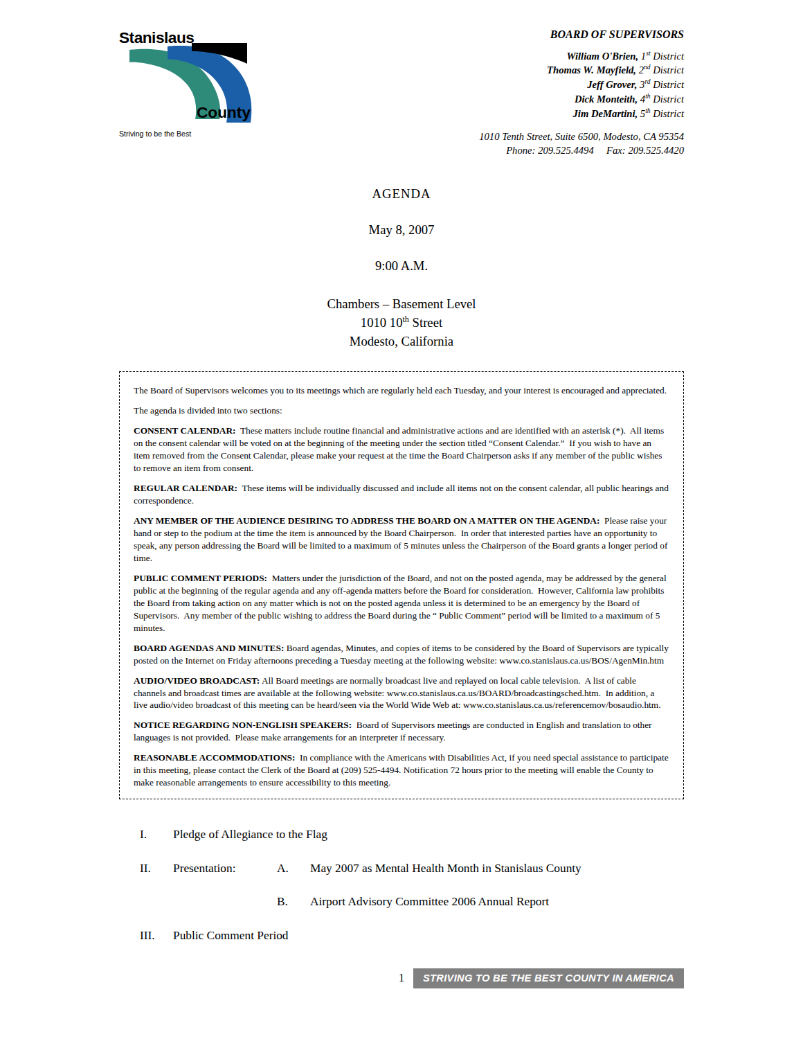Stanislaus
County
Striving to be the Best
BOARD OF SUPERVISORS
William O'Brien, 1st District
Thomas W. Mayfield, 2nd District
Jeff Grover, 3rd District
Dick Monteith, 4th District
Jim DeMartini, 5th District
1010 Tenth Street, Suite 6500, Modesto, CA 95354
Phone: 209.525.4494 Fax: 209.525.4420
AGENDA
May 8, 2007
9:00 A.M.
Chambers – Basement Level
1010 10th Street
Modesto, California
The Board of Supervisors welcomes you to its meetings which are regularly held each Tuesday, and your interest is encouraged and appreciated.
The agenda is divided into two sections:
CONSENT CALENDAR: These matters include routine financial and administrative actions and are identified with an asterisk (*). All items on the consent calendar will be voted on at the beginning of the meeting under the section titled “Consent Calendar.” If you wish to have an item removed from the Consent Calendar, please make your request at the time the Board Chairperson asks if any member of the public wishes to remove an item from consent.
REGULAR CALENDAR: These items will be individually discussed and include all items not on the consent calendar, all public hearings and correspondence.
ANY MEMBER OF THE AUDIENCE DESIRING TO ADDRESS THE BOARD ON A MATTER ON THE AGENDA: Please raise your hand or step to the podium at the time the item is announced by the Board Chairperson. In order that interested parties have an opportunity to speak, any person addressing the Board will be limited to a maximum of 5 minutes unless the Chairperson of the Board grants a longer period of time.
PUBLIC COMMENT PERIODS: Matters under the jurisdiction of the Board, and not on the posted agenda, may be addressed by the general public at the beginning of the regular agenda and any off-agenda matters before the Board for consideration. However, California law prohibits the Board from taking action on any matter which is not on the posted agenda unless it is determined to be an emergency by the Board of Supervisors. Any member of the public wishing to address the Board during the “ Public Comment” period will be limited to a maximum of 5 minutes.
BOARD AGENDAS AND MINUTES: Board agendas, Minutes, and copies of items to be considered by the Board of Supervisors are typically posted on the Internet on Friday afternoons preceding a Tuesday meeting at the following website: www.co.stanislaus.ca.us/BOS/AgenMin.htm
AUDIO/VIDEO BROADCAST: All Board meetings are normally broadcast live and replayed on local cable television. A list of cable channels and broadcast times are available at the following website: www.co.stanislaus.ca.us/BOARD/broadcastingsched.htm. In addition, a live audio/video broadcast of this meeting can be heard/seen via the World Wide Web at: www.co.stanislaus.ca.us/referencemov/bosaudio.htm.
NOTICE REGARDING NON-ENGLISH SPEAKERS: Board of Supervisors meetings are conducted in English and translation to other languages is not provided. Please make arrangements for an interpreter if necessary.
REASONABLE ACCOMMODATIONS: In compliance with the Americans with Disabilities Act, if you need special assistance to participate in this meeting, please contact the Clerk of the Board at (209) 525-4494. Notification 72 hours prior to the meeting will enable the County to make reasonable arrangements to ensure accessibility to this meeting.
I.
Pledge of Allegiance to the Flag
II.
Presentation:
A.
May 2007 as Mental Health Month in Stanislaus County
B.
Airport Advisory Committee 2006 Annual Report
III.
Public Comment Period
1
STRIVING TO BE THE BEST COUNTY IN AMERICA